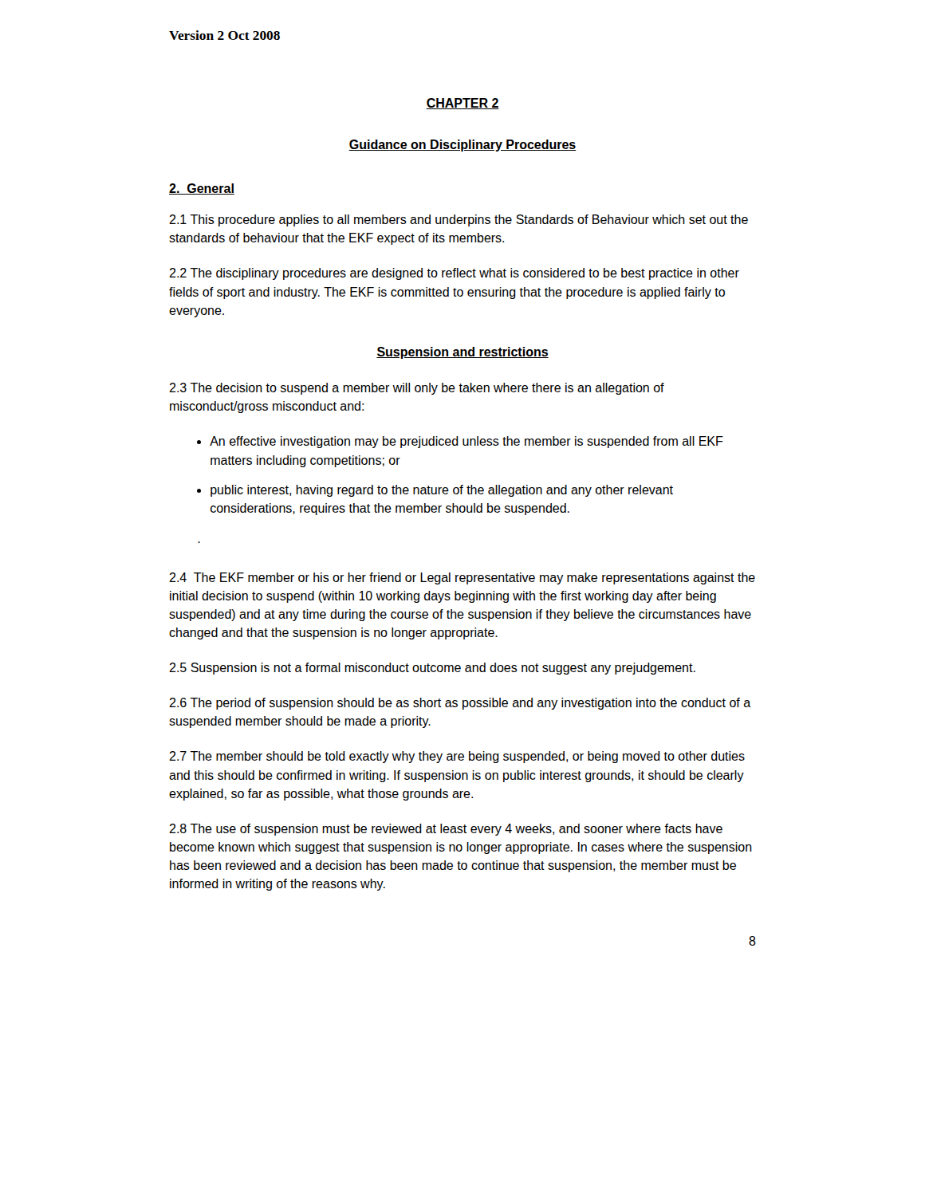Version 2 Oct 2008
CHAPTER 2
Guidance on Disciplinary Procedures
2. General
2.1 This procedure applies to all members and underpins the Standards of Behaviour which set out the standards of behaviour that the EKF expect of its members.
2.2 The disciplinary procedures are designed to reflect what is considered to be best practice in other fields of sport and industry. The EKF is committed to ensuring that the procedure is applied fairly to everyone.
Suspension and restrictions
2.3 The decision to suspend a member will only be taken where there is an allegation of misconduct/gross misconduct and:
An effective investigation may be prejudiced unless the member is suspended from all EKF matters including competitions; or
public interest, having regard to the nature of the allegation and any other relevant considerations, requires that the member should be suspended.
.
2.4 The EKF member or his or her friend or Legal representative may make representations against the initial decision to suspend (within 10 working days beginning with the first working day after being suspended) and at any time during the course of the suspension if they believe the circumstances have changed and that the suspension is no longer appropriate.
2.5 Suspension is not a formal misconduct outcome and does not suggest any prejudgement.
2.6 The period of suspension should be as short as possible and any investigation into the conduct of a suspended member should be made a priority.
2.7 The member should be told exactly why they are being suspended, or being moved to other duties and this should be confirmed in writing. If suspension is on public interest grounds, it should be clearly explained, so far as possible, what those grounds are.
2.8 The use of suspension must be reviewed at least every 4 weeks, and sooner where facts have become known which suggest that suspension is no longer appropriate. In cases where the suspension has been reviewed and a decision has been made to continue that suspension, the member must be informed in writing of the reasons why.
8